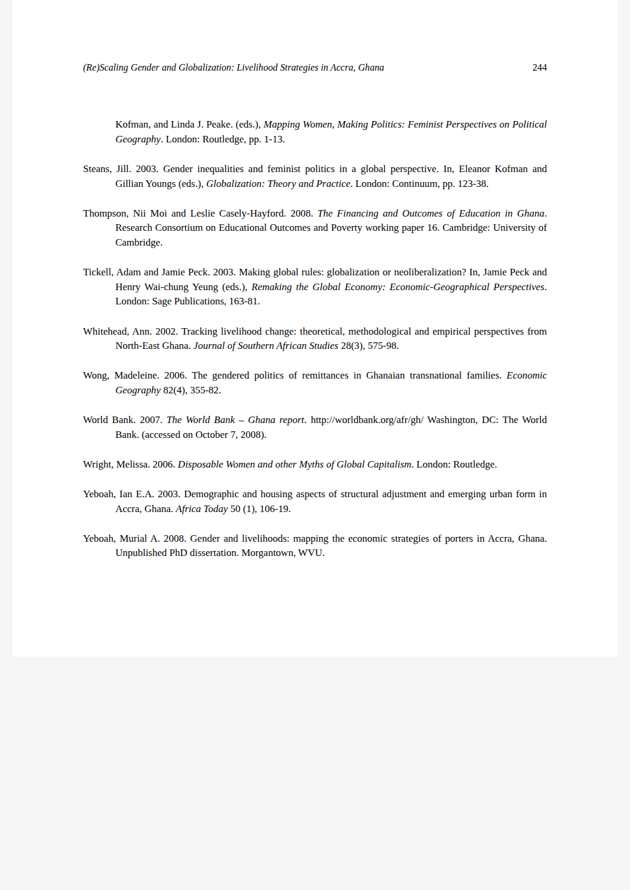(Re)Scaling Gender and Globalization: Livelihood Strategies in Accra, Ghana 244
Kofman, and Linda J. Peake. (eds.), Mapping Women, Making Politics: Feminist Perspectives on Political Geography. London: Routledge, pp. 1-13.
Steans, Jill. 2003. Gender inequalities and feminist politics in a global perspective. In, Eleanor Kofman and Gillian Youngs (eds.), Globalization: Theory and Practice. London: Continuum, pp. 123-38.
Thompson, Nii Moi and Leslie Casely-Hayford. 2008. The Financing and Outcomes of Education in Ghana. Research Consortium on Educational Outcomes and Poverty working paper 16. Cambridge: University of Cambridge.
Tickell, Adam and Jamie Peck. 2003. Making global rules: globalization or neoliberalization? In, Jamie Peck and Henry Wai-chung Yeung (eds.), Remaking the Global Economy: Economic-Geographical Perspectives. London: Sage Publications, 163-81.
Whitehead, Ann. 2002. Tracking livelihood change: theoretical, methodological and empirical perspectives from North-East Ghana. Journal of Southern African Studies 28(3), 575-98.
Wong, Madeleine. 2006. The gendered politics of remittances in Ghanaian transnational families. Economic Geography 82(4), 355-82.
World Bank. 2007. The World Bank – Ghana report. http://worldbank.org/afr/gh/ Washington, DC: The World Bank. (accessed on October 7, 2008).
Wright, Melissa. 2006. Disposable Women and other Myths of Global Capitalism. London: Routledge.
Yeboah, Ian E.A. 2003. Demographic and housing aspects of structural adjustment and emerging urban form in Accra, Ghana. Africa Today 50 (1), 106-19.
Yeboah, Murial A. 2008. Gender and livelihoods: mapping the economic strategies of porters in Accra, Ghana. Unpublished PhD dissertation. Morgantown, WVU.